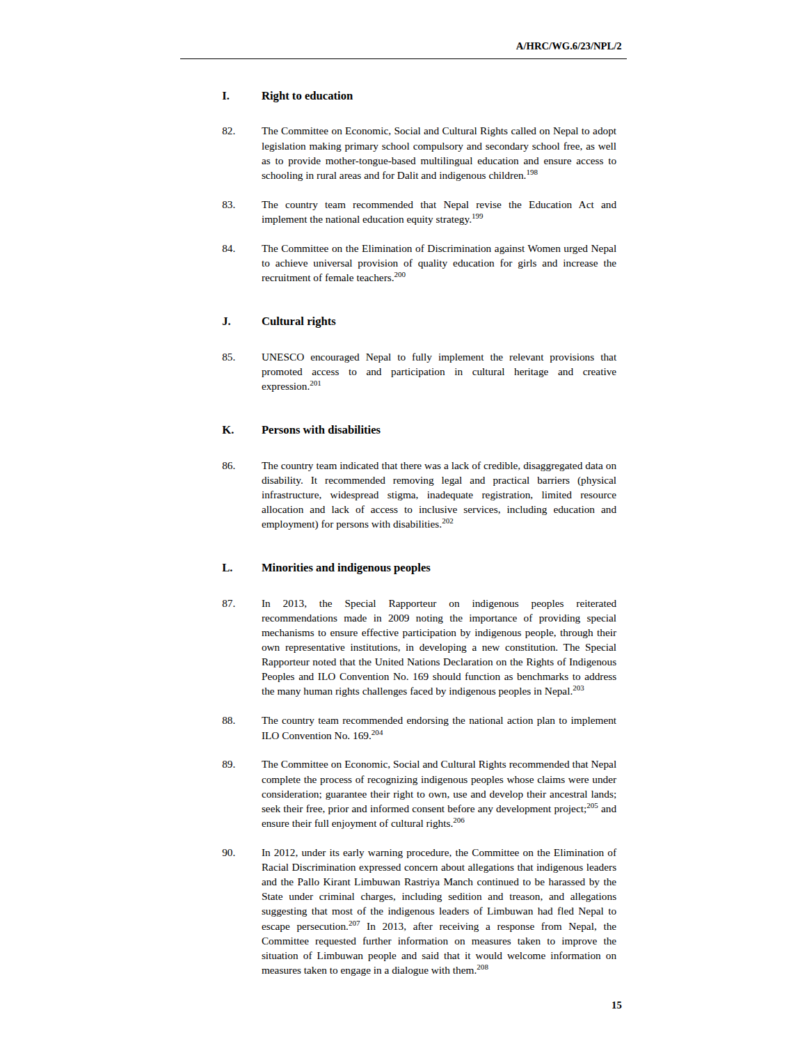A/HRC/WG.6/23/NPL/2
I. Right to education
82. The Committee on Economic, Social and Cultural Rights called on Nepal to adopt legislation making primary school compulsory and secondary school free, as well as to provide mother-tongue-based multilingual education and ensure access to schooling in rural areas and for Dalit and indigenous children.198
83. The country team recommended that Nepal revise the Education Act and implement the national education equity strategy.199
84. The Committee on the Elimination of Discrimination against Women urged Nepal to achieve universal provision of quality education for girls and increase the recruitment of female teachers.200
J. Cultural rights
85. UNESCO encouraged Nepal to fully implement the relevant provisions that promoted access to and participation in cultural heritage and creative expression.201
K. Persons with disabilities
86. The country team indicated that there was a lack of credible, disaggregated data on disability. It recommended removing legal and practical barriers (physical infrastructure, widespread stigma, inadequate registration, limited resource allocation and lack of access to inclusive services, including education and employment) for persons with disabilities.202
L. Minorities and indigenous peoples
87. In 2013, the Special Rapporteur on indigenous peoples reiterated recommendations made in 2009 noting the importance of providing special mechanisms to ensure effective participation by indigenous people, through their own representative institutions, in developing a new constitution. The Special Rapporteur noted that the United Nations Declaration on the Rights of Indigenous Peoples and ILO Convention No. 169 should function as benchmarks to address the many human rights challenges faced by indigenous peoples in Nepal.203
88. The country team recommended endorsing the national action plan to implement ILO Convention No. 169.204
89. The Committee on Economic, Social and Cultural Rights recommended that Nepal complete the process of recognizing indigenous peoples whose claims were under consideration; guarantee their right to own, use and develop their ancestral lands; seek their free, prior and informed consent before any development project;205 and ensure their full enjoyment of cultural rights.206
90. In 2012, under its early warning procedure, the Committee on the Elimination of Racial Discrimination expressed concern about allegations that indigenous leaders and the Pallo Kirant Limbuwan Rastriya Manch continued to be harassed by the State under criminal charges, including sedition and treason, and allegations suggesting that most of the indigenous leaders of Limbuwan had fled Nepal to escape persecution.207 In 2013, after receiving a response from Nepal, the Committee requested further information on measures taken to improve the situation of Limbuwan people and said that it would welcome information on measures taken to engage in a dialogue with them.208
15